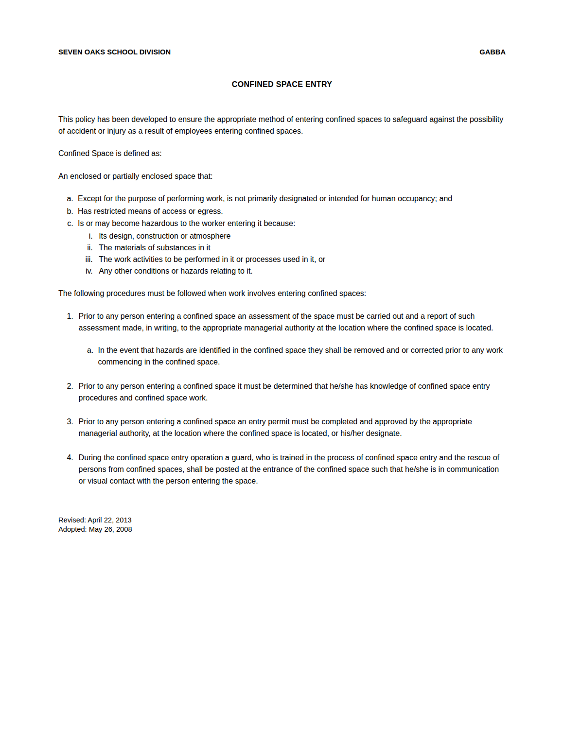SEVEN OAKS SCHOOL DIVISION GABBA
CONFINED SPACE ENTRY
This policy has been developed to ensure the appropriate method of entering confined spaces to safeguard against the possibility of accident or injury as a result of employees entering confined spaces.
Confined Space is defined as:
An enclosed or partially enclosed space that:
Except for the purpose of performing work, is not primarily designated or intended for human occupancy; and
Has restricted means of access or egress.
Is or may become hazardous to the worker entering it because:
Its design, construction or atmosphere
The materials of substances in it
The work activities to be performed in it or processes used in it, or
Any other conditions or hazards relating to it.
The following procedures must be followed when work involves entering confined spaces:
Prior to any person entering a confined space an assessment of the space must be carried out and a report of such assessment made, in writing, to the appropriate managerial authority at the location where the confined space is located.
In the event that hazards are identified in the confined space they shall be removed and or corrected prior to any work commencing in the confined space.
Prior to any person entering a confined space it must be determined that he/she has knowledge of confined space entry procedures and confined space work.
Prior to any person entering a confined space an entry permit must be completed and approved by the appropriate managerial authority, at the location where the confined space is located, or his/her designate.
During the confined space entry operation a guard, who is trained in the process of confined space entry and the rescue of persons from confined spaces, shall be posted at the entrance of the confined space such that he/she is in communication or visual contact with the person entering the space.
Revised: April 22, 2013
Adopted: May 26, 2008